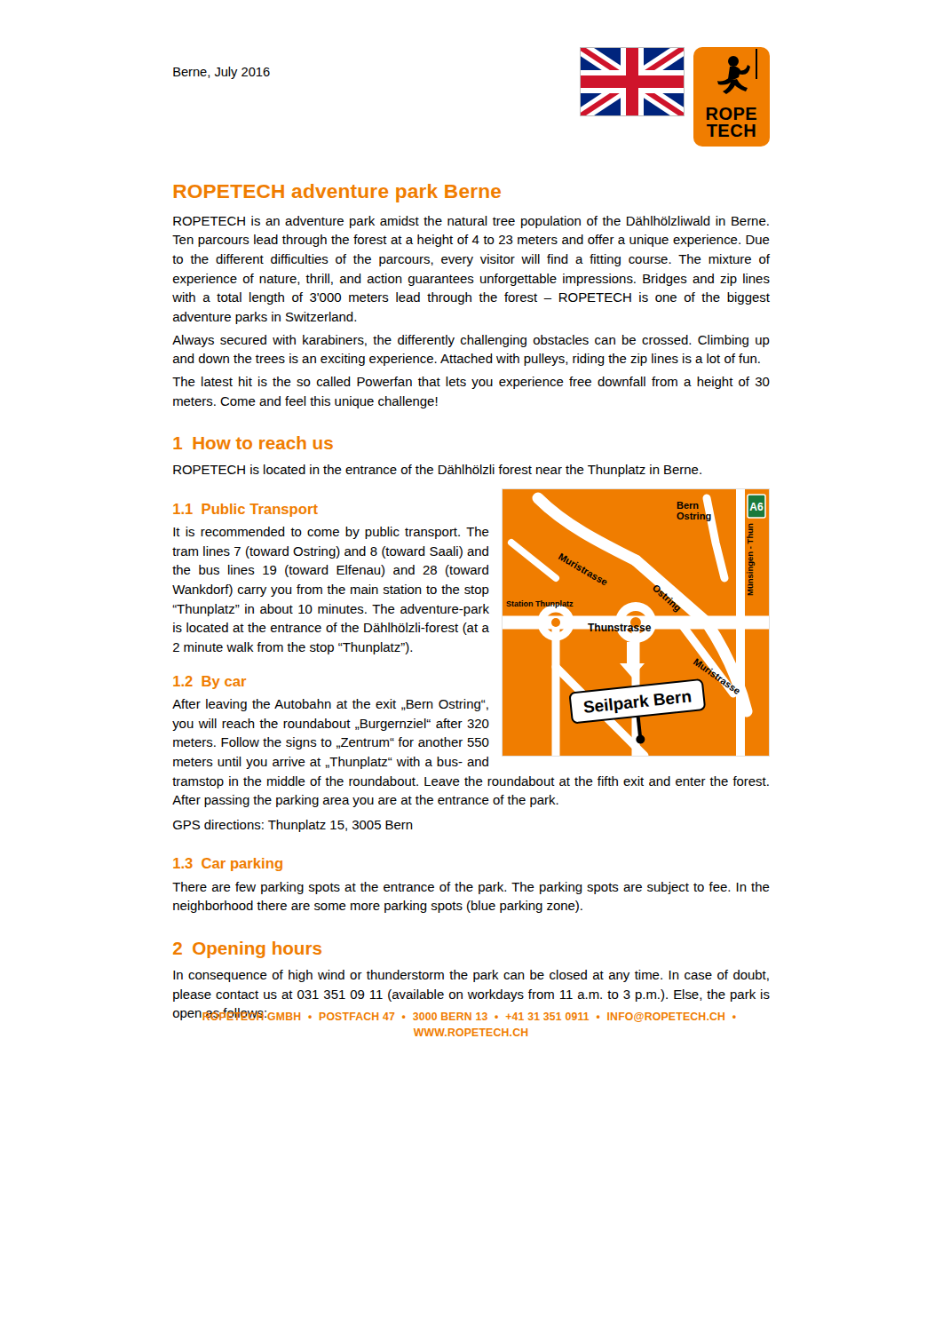ROPE
TECH
Berne, July 2016
ROPETECH adventure park Berne
ROPETECH is an adventure park amidst the natural tree population of the Dählhölzliwald in Berne. Ten parcours lead through the forest at a height of 4 to 23 meters and offer a unique experience. Due to the different difficulties of the parcours, every visitor will find a fitting course. The mixture of experience of nature, thrill, and action guarantees unforgettable impressions. Bridges and zip lines with a total length of 3'000 meters lead through the forest – ROPETECH is one of the biggest adventure parks in Switzerland.
Always secured with karabiners, the differently challenging obstacles can be crossed. Climbing up and down the trees is an exciting experience. Attached with pulleys, riding the zip lines is a lot of fun.
The latest hit is the so called Powerfan that lets you experience free downfall from a height of 30 meters. Come and feel this unique challenge!
1 How to reach us
ROPETECH is located in the entrance of the Dählhölzli forest near the Thunplatz in Berne.
Bern Ostring Muristrasse Ostring Thunstrasse Muristrasse Münsingen - Thun Station Thunplatz A6 Seilpark Bern
1.1 Public Transport
It is recommended to come by public transport. The tram lines 7 (toward Ostring) and 8 (toward Saali) and the bus lines 19 (toward Elfenau) and 28 (toward Wankdorf) carry you from the main station to the stop “Thunplatz” in about 10 minutes. The adventure-park is located at the entrance of the Dählhölzli-forest (at a 2 minute walk from the stop “Thunplatz”).
1.2 By car
After leaving the Autobahn at the exit „Bern Ostring“, you will reach the roundabout „Burgernziel“ after 320 meters. Follow the signs to „Zentrum“ for another 550 meters until you arrive at „Thunplatz“ with a bus- and tramstop in the middle of the roundabout. Leave the roundabout at the fifth exit and enter the forest. After passing the parking area you are at the entrance of the park.
GPS directions: Thunplatz 15, 3005 Bern
1.3 Car parking
There are few parking spots at the entrance of the park. The parking spots are subject to fee. In the neighborhood there are some more parking spots (blue parking zone).
2 Opening hours
In consequence of high wind or thunderstorm the park can be closed at any time. In case of doubt, please contact us at 031 351 09 11 (available on workdays from 11 a.m. to 3 p.m.). Else, the park is open as follows:
ROPETECH GMBH • POSTFACH 47 • 3000 BERN 13 • +41 31 351 0911 • INFO@ROPETECH.CH • WWW.ROPETECH.CH